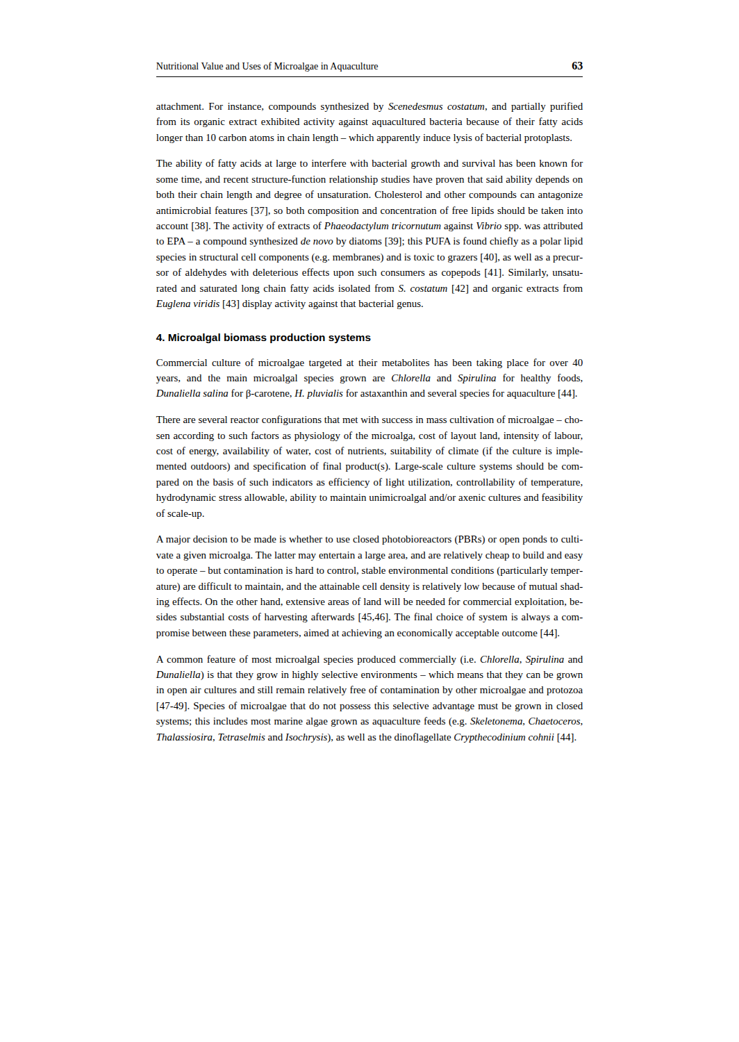Nutritional Value and Uses of Microalgae in Aquaculture 63
attachment. For instance, compounds synthesized by Scenedesmus costatum, and partially purified from its organic extract exhibited activity against aquacultured bacteria because of their fatty acids longer than 10 carbon atoms in chain length – which apparently induce lysis of bacterial protoplasts.
The ability of fatty acids at large to interfere with bacterial growth and survival has been known for some time, and recent structure-function relationship studies have proven that said ability depends on both their chain length and degree of unsaturation. Cholesterol and other compounds can antagonize antimicrobial features [37], so both composition and concentration of free lipids should be taken into account [38]. The activity of extracts of Phaeodactylum tricornutum against Vibrio spp. was attributed to EPA – a compound synthesized de novo by diatoms [39]; this PUFA is found chiefly as a polar lipid species in structural cell components (e.g. membranes) and is toxic to grazers [40], as well as a precursor of aldehydes with deleterious effects upon such consumers as copepods [41]. Similarly, unsaturated and saturated long chain fatty acids isolated from S. costatum [42] and organic extracts from Euglena viridis [43] display activity against that bacterial genus.
4. Microalgal biomass production systems
Commercial culture of microalgae targeted at their metabolites has been taking place for over 40 years, and the main microalgal species grown are Chlorella and Spirulina for healthy foods, Dunaliella salina for β-carotene, H. pluvialis for astaxanthin and several species for aquaculture [44].
There are several reactor configurations that met with success in mass cultivation of microalgae – chosen according to such factors as physiology of the microalga, cost of layout land, intensity of labour, cost of energy, availability of water, cost of nutrients, suitability of climate (if the culture is implemented outdoors) and specification of final product(s). Large-scale culture systems should be compared on the basis of such indicators as efficiency of light utilization, controllability of temperature, hydrodynamic stress allowable, ability to maintain unimicroalgal and/or axenic cultures and feasibility of scale-up.
A major decision to be made is whether to use closed photobioreactors (PBRs) or open ponds to cultivate a given microalga. The latter may entertain a large area, and are relatively cheap to build and easy to operate – but contamination is hard to control, stable environmental conditions (particularly temperature) are difficult to maintain, and the attainable cell density is relatively low because of mutual shading effects. On the other hand, extensive areas of land will be needed for commercial exploitation, besides substantial costs of harvesting afterwards [45,46]. The final choice of system is always a compromise between these parameters, aimed at achieving an economically acceptable outcome [44].
A common feature of most microalgal species produced commercially (i.e. Chlorella, Spirulina and Dunaliella) is that they grow in highly selective environments – which means that they can be grown in open air cultures and still remain relatively free of contamination by other microalgae and protozoa [47-49]. Species of microalgae that do not possess this selective advantage must be grown in closed systems; this includes most marine algae grown as aquaculture feeds (e.g. Skeletonema, Chaetoceros, Thalassiosira, Tetraselmis and Isochrysis), as well as the dinoflagellate Crypthecodinium cohnii [44].